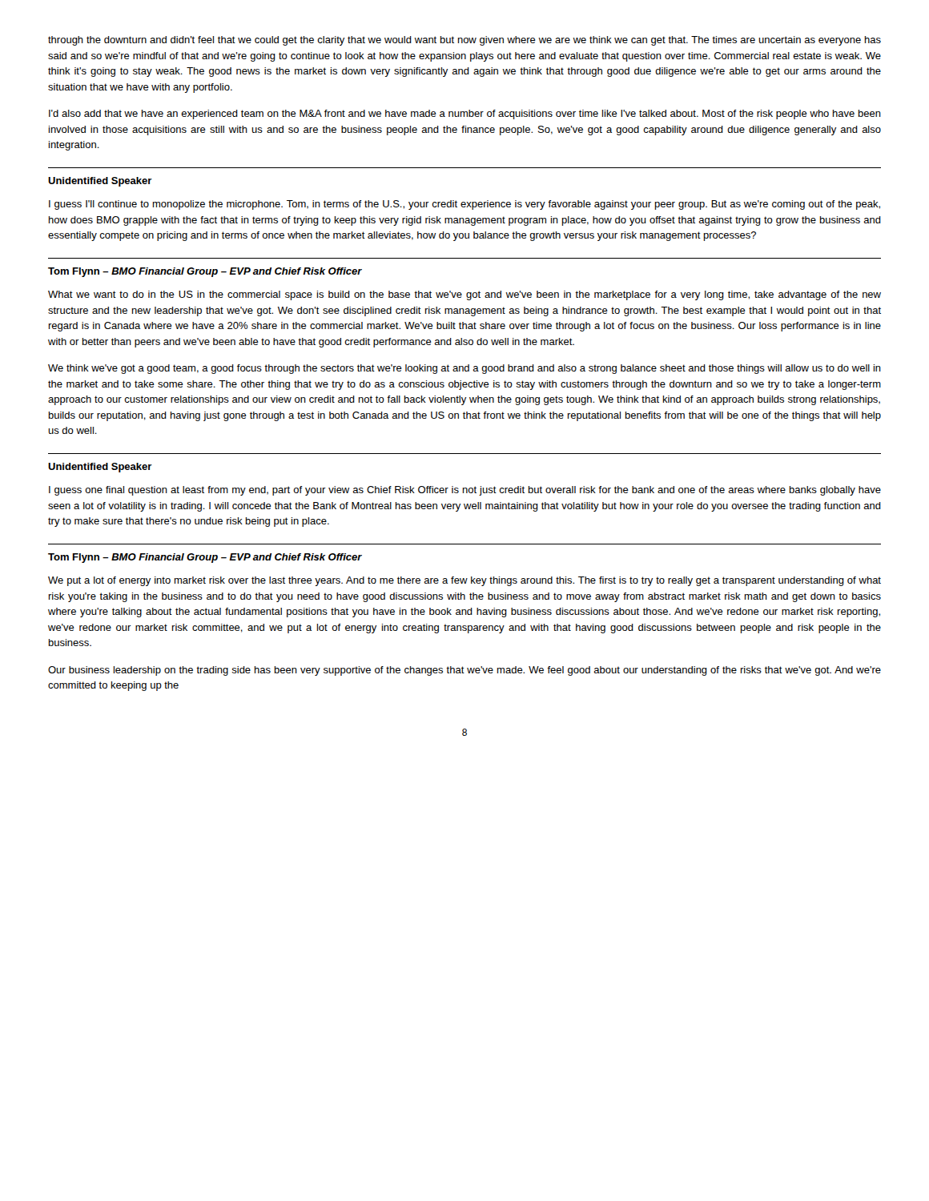through the downturn and didn't feel that we could get the clarity that we would want but now given where we are we think we can get that. The times are uncertain as everyone has said and so we're mindful of that and we're going to continue to look at how the expansion plays out here and evaluate that question over time. Commercial real estate is weak. We think it's going to stay weak. The good news is the market is down very significantly and again we think that through good due diligence we're able to get our arms around the situation that we have with any portfolio.
I'd also add that we have an experienced team on the M&A front and we have made a number of acquisitions over time like I've talked about. Most of the risk people who have been involved in those acquisitions are still with us and so are the business people and the finance people. So, we've got a good capability around due diligence generally and also integration.
Unidentified Speaker
I guess I'll continue to monopolize the microphone. Tom, in terms of the U.S., your credit experience is very favorable against your peer group. But as we're coming out of the peak, how does BMO grapple with the fact that in terms of trying to keep this very rigid risk management program in place, how do you offset that against trying to grow the business and essentially compete on pricing and in terms of once when the market alleviates, how do you balance the growth versus your risk management processes?
Tom Flynn – BMO Financial Group – EVP and Chief Risk Officer
What we want to do in the US in the commercial space is build on the base that we've got and we've been in the marketplace for a very long time, take advantage of the new structure and the new leadership that we've got. We don't see disciplined credit risk management as being a hindrance to growth. The best example that I would point out in that regard is in Canada where we have a 20% share in the commercial market. We've built that share over time through a lot of focus on the business. Our loss performance is in line with or better than peers and we've been able to have that good credit performance and also do well in the market.
We think we've got a good team, a good focus through the sectors that we're looking at and a good brand and also a strong balance sheet and those things will allow us to do well in the market and to take some share. The other thing that we try to do as a conscious objective is to stay with customers through the downturn and so we try to take a longer-term approach to our customer relationships and our view on credit and not to fall back violently when the going gets tough. We think that kind of an approach builds strong relationships, builds our reputation, and having just gone through a test in both Canada and the US on that front we think the reputational benefits from that will be one of the things that will help us do well.
Unidentified Speaker
I guess one final question at least from my end, part of your view as Chief Risk Officer is not just credit but overall risk for the bank and one of the areas where banks globally have seen a lot of volatility is in trading. I will concede that the Bank of Montreal has been very well maintaining that volatility but how in your role do you oversee the trading function and try to make sure that there's no undue risk being put in place.
Tom Flynn – BMO Financial Group – EVP and Chief Risk Officer
We put a lot of energy into market risk over the last three years. And to me there are a few key things around this. The first is to try to really get a transparent understanding of what risk you're taking in the business and to do that you need to have good discussions with the business and to move away from abstract market risk math and get down to basics where you're talking about the actual fundamental positions that you have in the book and having business discussions about those. And we've redone our market risk reporting, we've redone our market risk committee, and we put a lot of energy into creating transparency and with that having good discussions between people and risk people in the business.
Our business leadership on the trading side has been very supportive of the changes that we've made. We feel good about our understanding of the risks that we've got. And we're committed to keeping up the
8